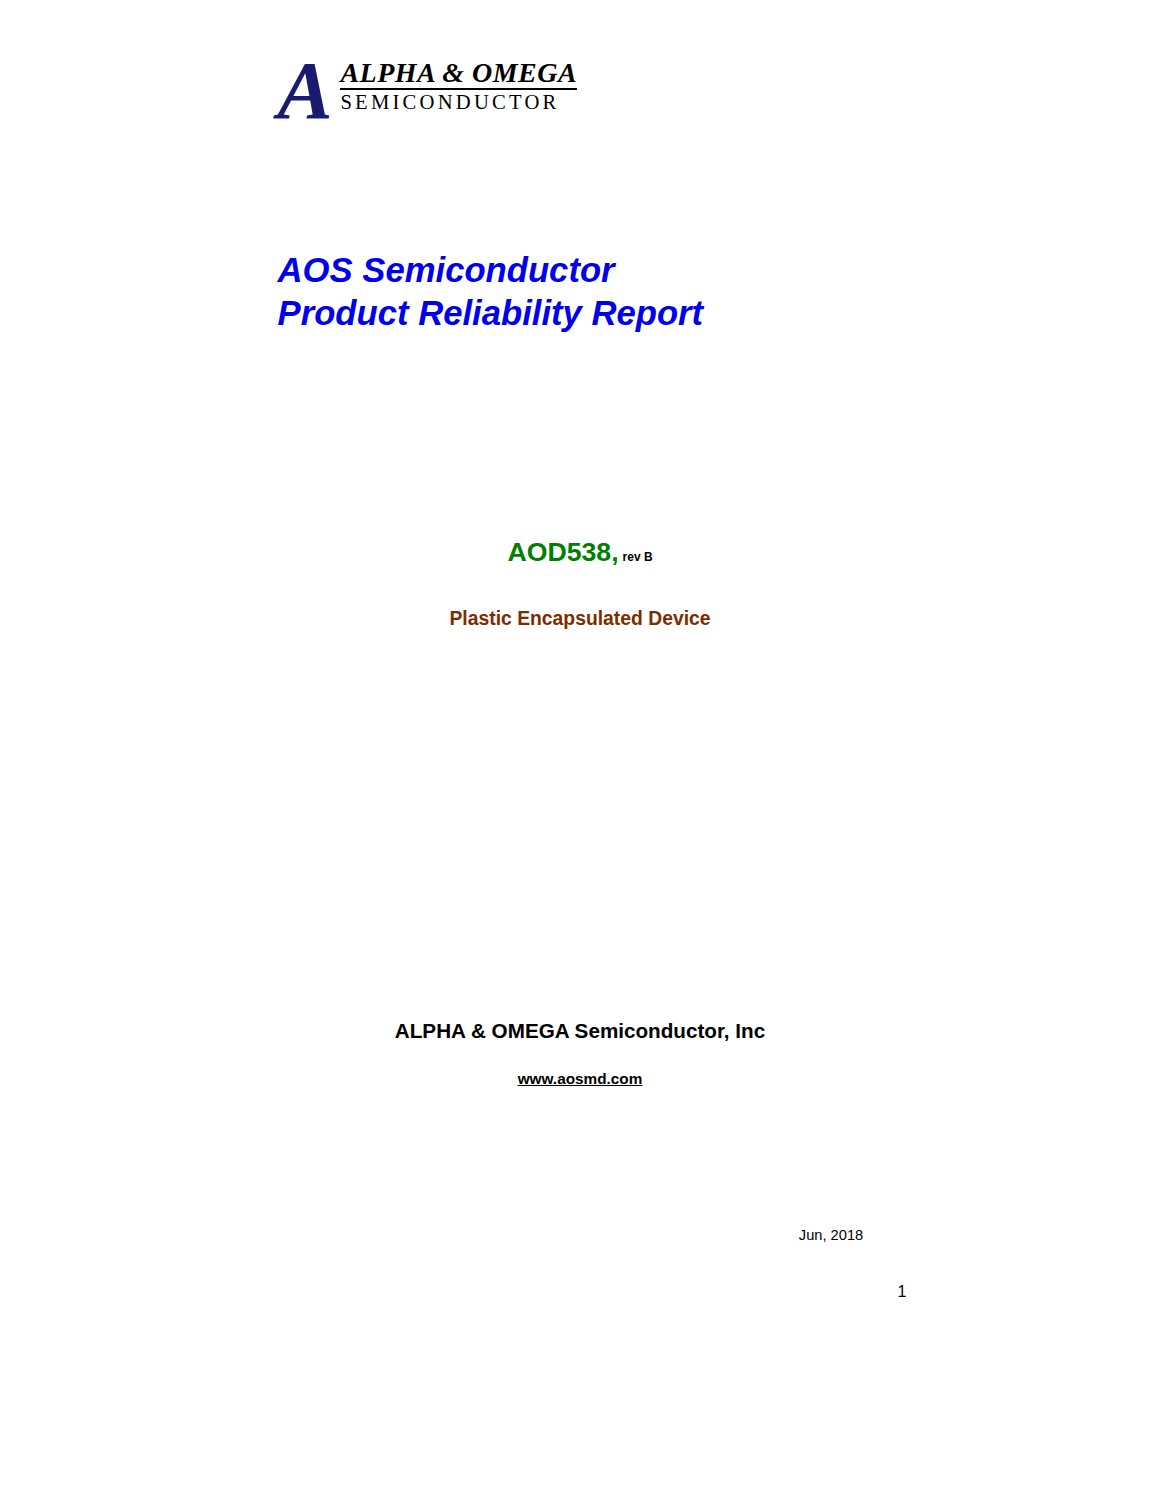A
ALPHA & OMEGA
SEMICONDUCTOR
AOS Semiconductor Product Reliability Report
AOD538,rev B
Plastic Encapsulated Device
ALPHA & OMEGA Semiconductor, Inc
www.aosmd.com
Jun, 2018
1